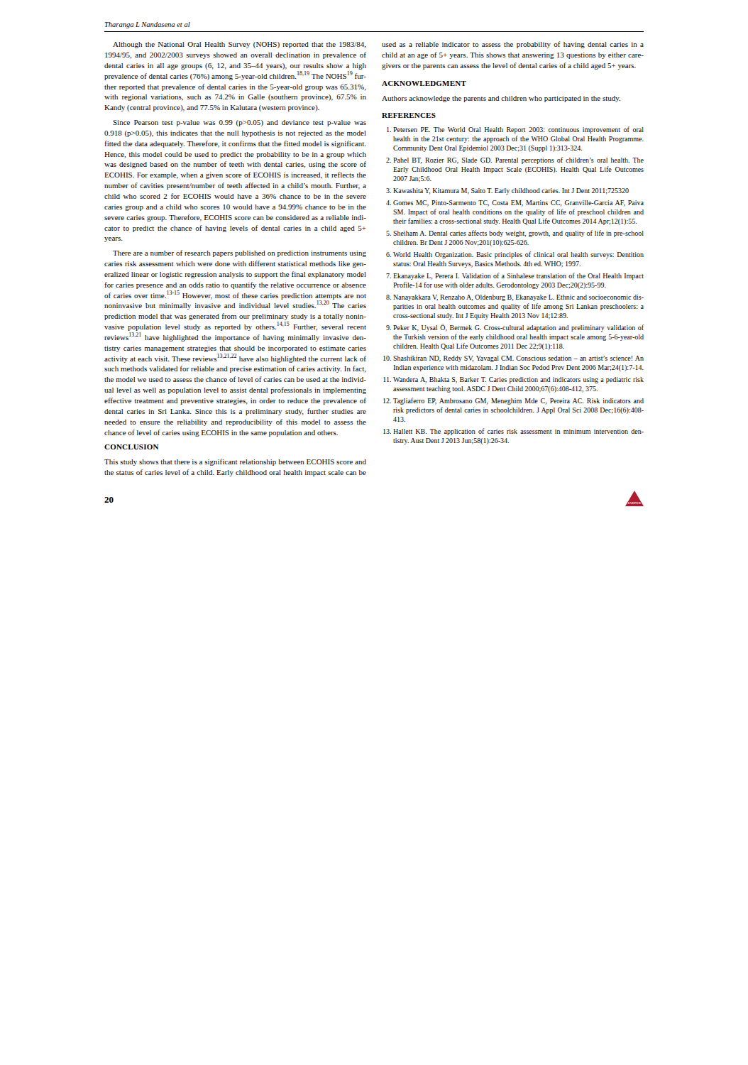Tharanga L Nandasena et al
Although the National Oral Health Survey (NOHS) reported that the 1983/84, 1994/95, and 2002/2003 surveys showed an overall declination in prevalence of dental caries in all age groups (6, 12, and 35–44 years), our results show a high prevalence of dental caries (76%) among 5-year-old children.18,19 The NOHS19 further reported that prevalence of dental caries in the 5-year-old group was 65.31%, with regional variations, such as 74.2% in Galle (southern province), 67.5% in Kandy (central province), and 77.5% in Kalutara (western province).
Since Pearson test p-value was 0.99 (p>0.05) and deviance test p-value was 0.918 (p>0.05), this indicates that the null hypothesis is not rejected as the model fitted the data adequately. Therefore, it confirms that the fitted model is significant. Hence, this model could be used to predict the probability to be in a group which was designed based on the number of teeth with dental caries, using the score of ECOHIS. For example, when a given score of ECOHIS is increased, it reflects the number of cavities present/number of teeth affected in a child’s mouth. Further, a child who scored 2 for ECOHIS would have a 36% chance to be in the severe caries group and a child who scores 10 would have a 94.99% chance to be in the severe caries group. Therefore, ECOHIS score can be considered as a reliable indicator to predict the chance of having levels of dental caries in a child aged 5+ years.
There are a number of research papers published on prediction instruments using caries risk assessment which were done with different statistical methods like generalized linear or logistic regression analysis to support the final explanatory model for caries presence and an odds ratio to quantify the relative occurrence or absence of caries over time.13-15 However, most of these caries prediction attempts are not noninvasive but minimally invasive and individual level studies.13,20 The caries prediction model that was generated from our preliminary study is a totally noninvasive population level study as reported by others.14,15 Further, several recent reviews13,21 have highlighted the importance of having minimally invasive dentistry caries management strategies that should be incorporated to estimate caries activity at each visit. These reviews13,21,22 have also highlighted the current lack of such methods validated for reliable and precise estimation of caries activity. In fact, the model we used to assess the chance of level of caries can be used at the individual level as well as population level to assist dental professionals in implementing effective treatment and preventive strategies, in order to reduce the prevalence of dental caries in Sri Lanka. Since this is a preliminary study, further studies are needed to ensure the reliability and reproducibility of this model to assess the chance of level of caries using ECOHIS in the same population and others.
Conclusion
This study shows that there is a significant relationship between ECOHIS score and the status of caries level of a child. Early childhood oral health impact scale can be used as a reliable indicator to assess the probability of having dental caries in a child at an age of 5+ years. This shows that answering 13 questions by either caregivers or the parents can assess the level of dental caries of a child aged 5+ years.
Acknowledgment
Authors acknowledge the parents and children who participated in the study.
References
Petersen PE. The World Oral Health Report 2003: continuous improvement of oral health in the 21st century: the approach of the WHO Global Oral Health Programme. Community Dent Oral Epidemiol 2003 Dec;31 (Suppl 1):313-324.
Pahel BT, Rozier RG, Slade GD. Parental perceptions of children’s oral health. The Early Childhood Oral Health Impact Scale (ECOHIS). Health Qual Life Outcomes 2007 Jan;5:6.
Kawashita Y, Kitamura M, Saito T. Early childhood caries. Int J Dent 2011;725320
Gomes MC, Pinto-Sarmento TC, Costa EM, Martins CC, Granville-Garcia AF, Paiva SM. Impact of oral health conditions on the quality of life of preschool children and their families: a cross-sectional study. Health Qual Life Outcomes 2014 Apr;12(1):55.
Sheiham A. Dental caries affects body weight, growth, and quality of life in pre-school children. Br Dent J 2006 Nov;201(10):625-626.
World Health Organization. Basic principles of clinical oral health surveys: Dentition status: Oral Health Surveys, Basics Methods. 4th ed. WHO; 1997.
Ekanayake L, Perera I. Validation of a Sinhalese translation of the Oral Health Impact Profile-14 for use with older adults. Gerodontology 2003 Dec;20(2):95-99.
Nanayakkara V, Renzaho A, Oldenburg B, Ekanayake L. Ethnic and socioeconomic disparities in oral health outcomes and quality of life among Sri Lankan preschoolers: a cross-sectional study. Int J Equity Health 2013 Nov 14;12:89.
Peker K, Uysal Ö, Bermek G. Cross-cultural adaptation and preliminary validation of the Turkish version of the early childhood oral health impact scale among 5-6-year-old children. Health Qual Life Outcomes 2011 Dec 22;9(1):118.
Shashikiran ND, Reddy SV, Yavagal CM. Conscious sedation – an artist’s science! An Indian experience with midazolam. J Indian Soc Pedod Prev Dent 2006 Mar;24(1):7-14.
Wandera A, Bhakta S, Barker T. Caries prediction and indicators using a pediatric risk assessment teaching tool. ASDC J Dent Child 2000;67(6):408-412, 375.
Tagliaferro EP, Ambrosano GM, Meneghim Mde C, Pereira AC. Risk indicators and risk predictors of dental caries in schoolchildren. J Appl Oral Sci 2008 Dec;16(6):408-413.
Hallett KB. The application of caries risk assessment in minimum intervention dentistry. Aust Dent J 2013 Jun;58(1):26-34.
20
JAYPEE